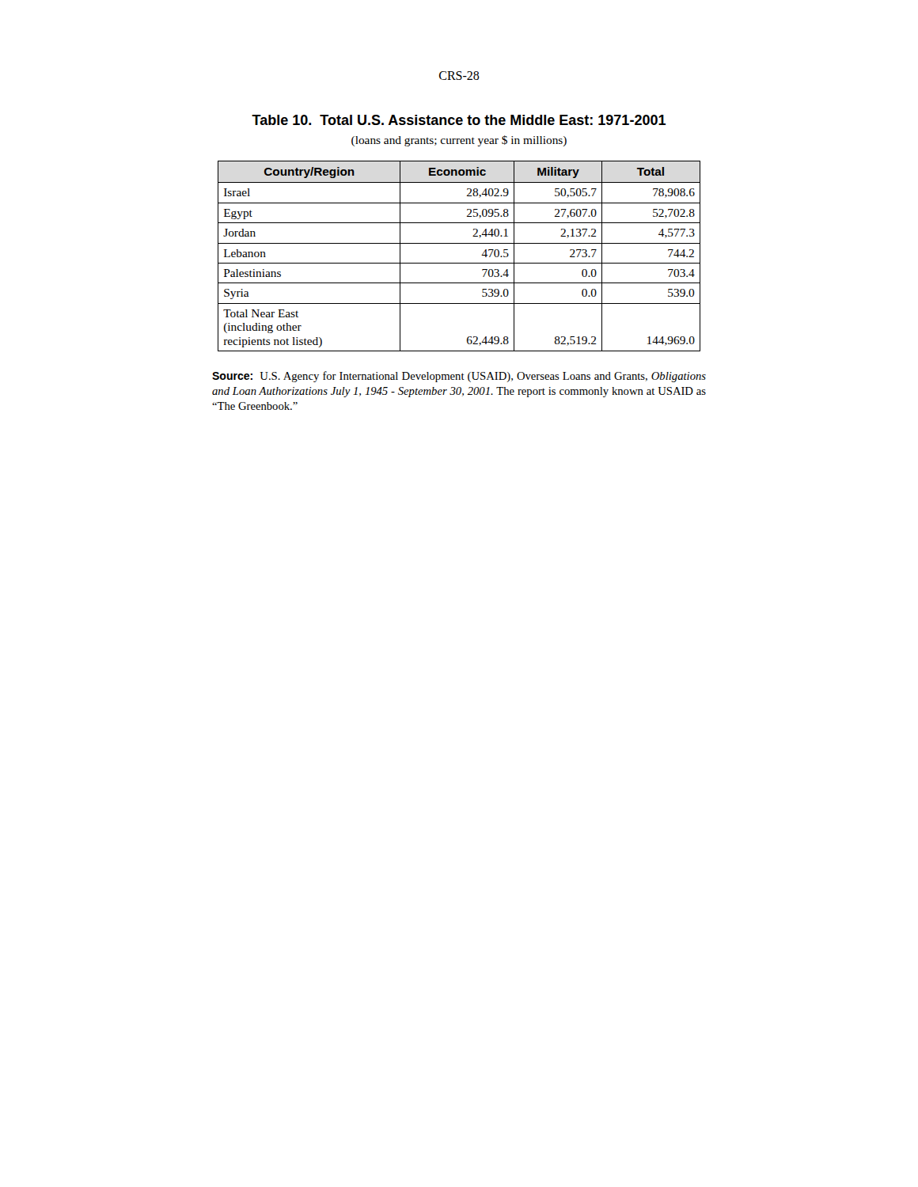CRS-28
Table 10. Total U.S. Assistance to the Middle East: 1971-2001
(loans and grants; current year $ in millions)
| Country/Region | Economic | Military | Total |
| --- | --- | --- | --- |
| Israel | 28,402.9 | 50,505.7 | 78,908.6 |
| Egypt | 25,095.8 | 27,607.0 | 52,702.8 |
| Jordan | 2,440.1 | 2,137.2 | 4,577.3 |
| Lebanon | 470.5 | 273.7 | 744.2 |
| Palestinians | 703.4 | 0.0 | 703.4 |
| Syria | 539.0 | 0.0 | 539.0 |
| Total Near East (including other recipients not listed) | 62,449.8 | 82,519.2 | 144,969.0 |
Source: U.S. Agency for International Development (USAID), Overseas Loans and Grants, Obligations and Loan Authorizations July 1, 1945 - September 30, 2001. The report is commonly known at USAID as “The Greenbook.”